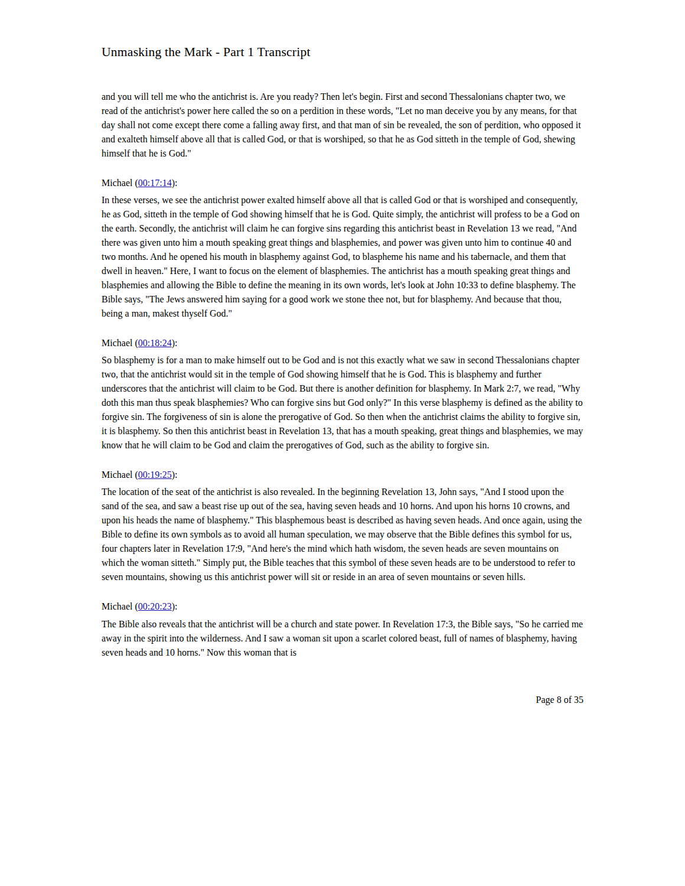Unmasking the Mark - Part 1 Transcript
and you will tell me who the antichrist is. Are you ready? Then let's begin. First and second Thessalonians chapter two, we read of the antichrist's power here called the so on a perdition in these words, "Let no man deceive you by any means, for that day shall not come except there come a falling away first, and that man of sin be revealed, the son of perdition, who opposed it and exalteth himself above all that is called God, or that is worshiped, so that he as God sitteth in the temple of God, shewing himself that he is God."
Michael (00:17:14):
In these verses, we see the antichrist power exalted himself above all that is called God or that is worshiped and consequently, he as God, sitteth in the temple of God showing himself that he is God. Quite simply, the antichrist will profess to be a God on the earth. Secondly, the antichrist will claim he can forgive sins regarding this antichrist beast in Revelation 13 we read, "And there was given unto him a mouth speaking great things and blasphemies, and power was given unto him to continue 40 and two months. And he opened his mouth in blasphemy against God, to blaspheme his name and his tabernacle, and them that dwell in heaven." Here, I want to focus on the element of blasphemies. The antichrist has a mouth speaking great things and blasphemies and allowing the Bible to define the meaning in its own words, let's look at John 10:33 to define blasphemy. The Bible says, "The Jews answered him saying for a good work we stone thee not, but for blasphemy. And because that thou, being a man, makest thyself God."
Michael (00:18:24):
So blasphemy is for a man to make himself out to be God and is not this exactly what we saw in second Thessalonians chapter two, that the antichrist would sit in the temple of God showing himself that he is God. This is blasphemy and further underscores that the antichrist will claim to be God. But there is another definition for blasphemy. In Mark 2:7, we read, "Why doth this man thus speak blasphemies? Who can forgive sins but God only?" In this verse blasphemy is defined as the ability to forgive sin. The forgiveness of sin is alone the prerogative of God. So then when the antichrist claims the ability to forgive sin, it is blasphemy. So then this antichrist beast in Revelation 13, that has a mouth speaking, great things and blasphemies, we may know that he will claim to be God and claim the prerogatives of God, such as the ability to forgive sin.
Michael (00:19:25):
The location of the seat of the antichrist is also revealed. In the beginning Revelation 13, John says, "And I stood upon the sand of the sea, and saw a beast rise up out of the sea, having seven heads and 10 horns. And upon his horns 10 crowns, and upon his heads the name of blasphemy." This blasphemous beast is described as having seven heads. And once again, using the Bible to define its own symbols as to avoid all human speculation, we may observe that the Bible defines this symbol for us, four chapters later in Revelation 17:9, "And here's the mind which hath wisdom, the seven heads are seven mountains on which the woman sitteth." Simply put, the Bible teaches that this symbol of these seven heads are to be understood to refer to seven mountains, showing us this antichrist power will sit or reside in an area of seven mountains or seven hills.
Michael (00:20:23):
The Bible also reveals that the antichrist will be a church and state power. In Revelation 17:3, the Bible says, "So he carried me away in the spirit into the wilderness. And I saw a woman sit upon a scarlet colored beast, full of names of blasphemy, having seven heads and 10 horns." Now this woman that is
Page 8 of 35